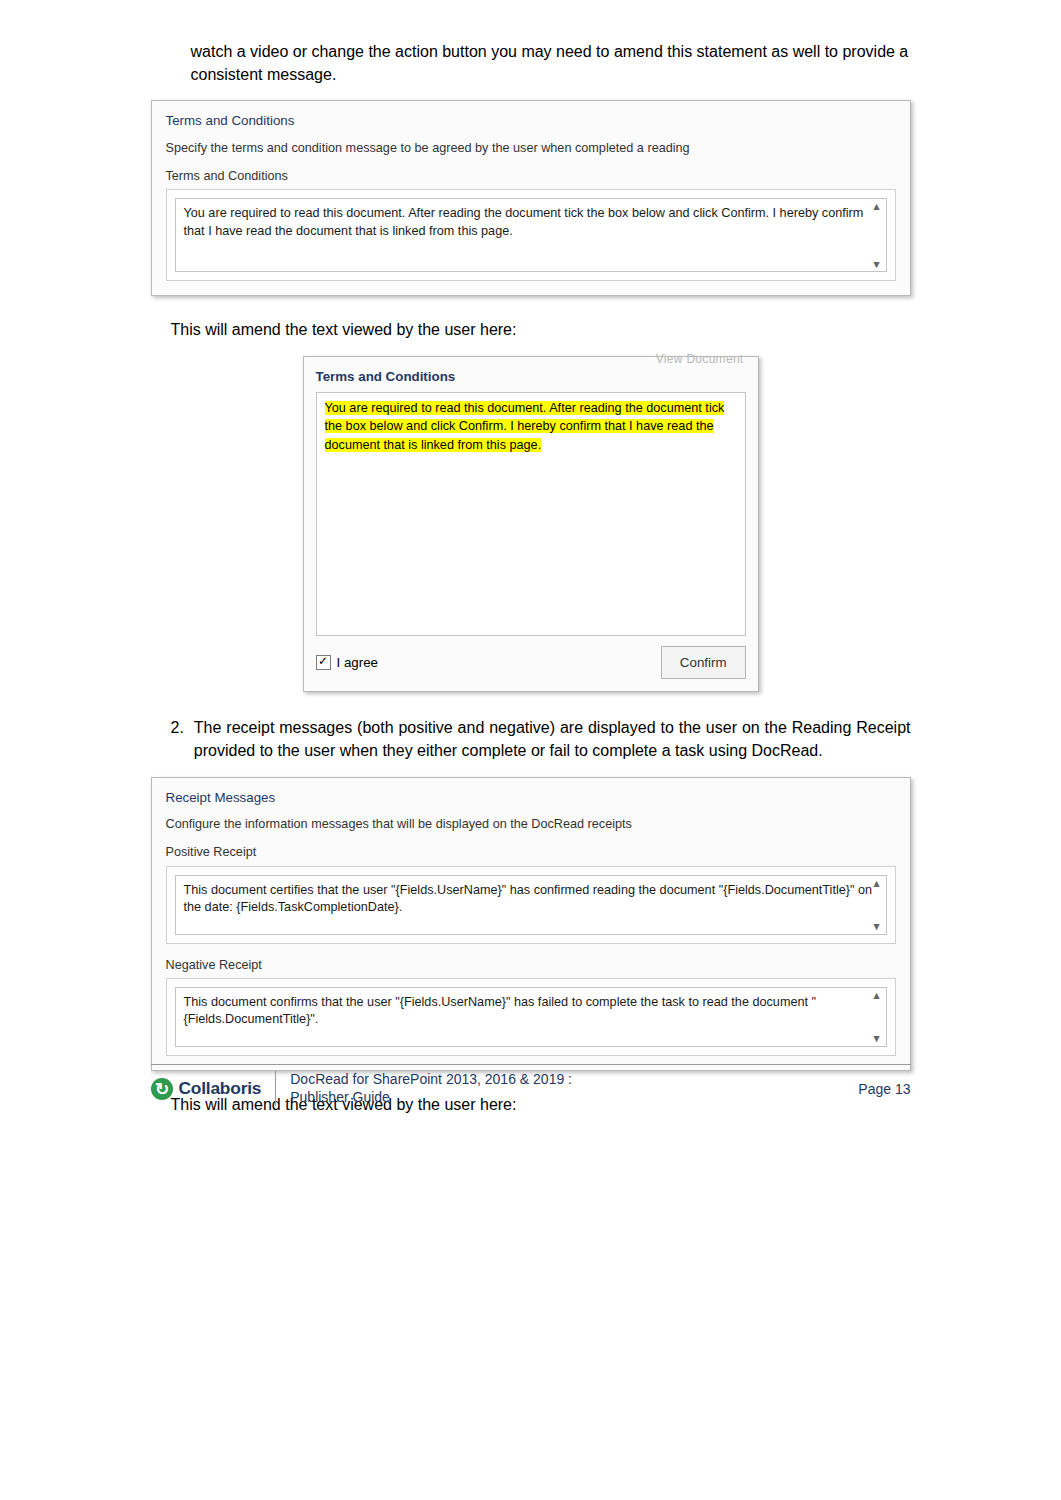watch a video or change the action button you may need to amend this statement as well to provide a consistent message.
Terms and Conditions
Specify the terms and condition message to be agreed by the user when completed a reading
Terms and Conditions
You are required to read this document. After reading the document tick the box below and click Confirm. I hereby confirm that I have read the document that is linked from this page.
▲▼
This will amend the text viewed by the user here:
View Document
Terms and Conditions
You are required to read this document. After reading the document tick the box below and click Confirm. I hereby confirm that I have read the document that is linked from this page.
I agree
Confirm
2.
The receipt messages (both positive and negative) are displayed to the user on the Reading Receipt provided to the user when they either complete or fail to complete a task using DocRead.
Receipt Messages
Configure the information messages that will be displayed on the DocRead receipts
Positive Receipt
This document certifies that the user "{Fields.UserName}" has confirmed reading the document "{Fields.DocumentTitle}" on the date: {Fields.TaskCompletionDate}.
▲▼
Negative Receipt
This document confirms that the user "{Fields.UserName}" has failed to complete the task to read the document "{Fields.DocumentTitle}".
▲▼
This will amend the text viewed by the user here:
↻ Collaboris
DocRead for SharePoint 2013, 2016 & 2019 :
Publisher Guide
Page 13